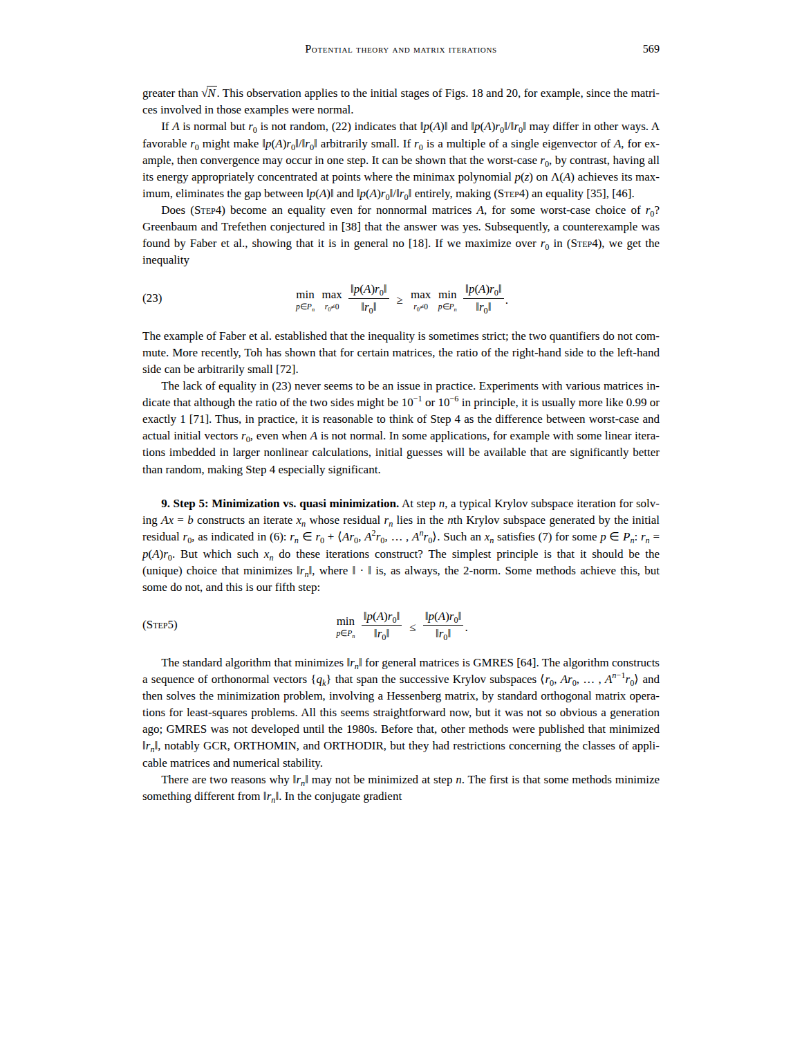Potential theory and matrix iterations 569
greater than √N. This observation applies to the initial stages of Figs. 18 and 20, for example, since the matrices involved in those examples were normal.
If A is normal but r0 is not random, (22) indicates that ‖p(A)‖ and ‖p(A)r0‖/‖r0‖ may differ in other ways. A favorable r0 might make ‖p(A)r0‖/‖r0‖ arbitrarily small. If r0 is a multiple of a single eigenvector of A, for example, then convergence may occur in one step. It can be shown that the worst-case r0, by contrast, having all its energy appropriately concentrated at points where the minimax polynomial p(z) on Λ(A) achieves its maximum, eliminates the gap between ‖p(A)‖ and ‖p(A)r0‖/‖r0‖ entirely, making (Step4) an equality [35], [46].
Does (Step4) become an equality even for nonnormal matrices A, for some worst-case choice of r0? Greenbaum and Trefethen conjectured in [38] that the answer was yes. Subsequently, a counterexample was found by Faber et al., showing that it is in general no [18]. If we maximize over r0 in (Step4), we get the inequality
(23) min p∈Pn max r0≠0 ‖p(A)r0‖‖r0‖ ≥ max r0≠0 min p∈Pn ‖p(A)r0‖‖r0‖.
The example of Faber et al. established that the inequality is sometimes strict; the two quantifiers do not commute. More recently, Toh has shown that for certain matrices, the ratio of the right-hand side to the left-hand side can be arbitrarily small [72].
The lack of equality in (23) never seems to be an issue in practice. Experiments with various matrices indicate that although the ratio of the two sides might be 10−1 or 10−6 in principle, it is usually more like 0.99 or exactly 1 [71]. Thus, in practice, it is reasonable to think of Step 4 as the difference between worst-case and actual initial vectors r0, even when A is not normal. In some applications, for example with some linear iterations imbedded in larger nonlinear calculations, initial guesses will be available that are significantly better than random, making Step 4 especially significant.
9. Step 5: Minimization vs. quasi minimization. At step n, a typical Krylov subspace iteration for solving Ax = b constructs an iterate xn whose residual rn lies in the nth Krylov subspace generated by the initial residual r0, as indicated in (6): rn ∈ r0 + ⟨Ar0, A2r0, … , Anr0⟩. Such an xn satisfies (7) for some p ∈ Pn: rn = p(A)r0. But which such xn do these iterations construct? The simplest principle is that it should be the (unique) choice that minimizes ‖rn‖, where ‖ · ‖ is, as always, the 2-norm. Some methods achieve this, but some do not, and this is our fifth step:
(Step5) min p∈Pn ‖p(A)r0‖‖r0‖ ≤ ‖p(A)r0‖‖r0‖.
The standard algorithm that minimizes ‖rn‖ for general matrices is GMRES [64]. The algorithm constructs a sequence of orthonormal vectors {qk} that span the successive Krylov subspaces ⟨r0, Ar0, … , An−1r0⟩ and then solves the minimization problem, involving a Hessenberg matrix, by standard orthogonal matrix operations for least-squares problems. All this seems straightforward now, but it was not so obvious a generation ago; GMRES was not developed until the 1980s. Before that, other methods were published that minimized ‖rn‖, notably GCR, ORTHOMIN, and ORTHODIR, but they had restrictions concerning the classes of applicable matrices and numerical stability.
There are two reasons why ‖rn‖ may not be minimized at step n. The first is that some methods minimize something different from ‖rn‖. In the conjugate gradient